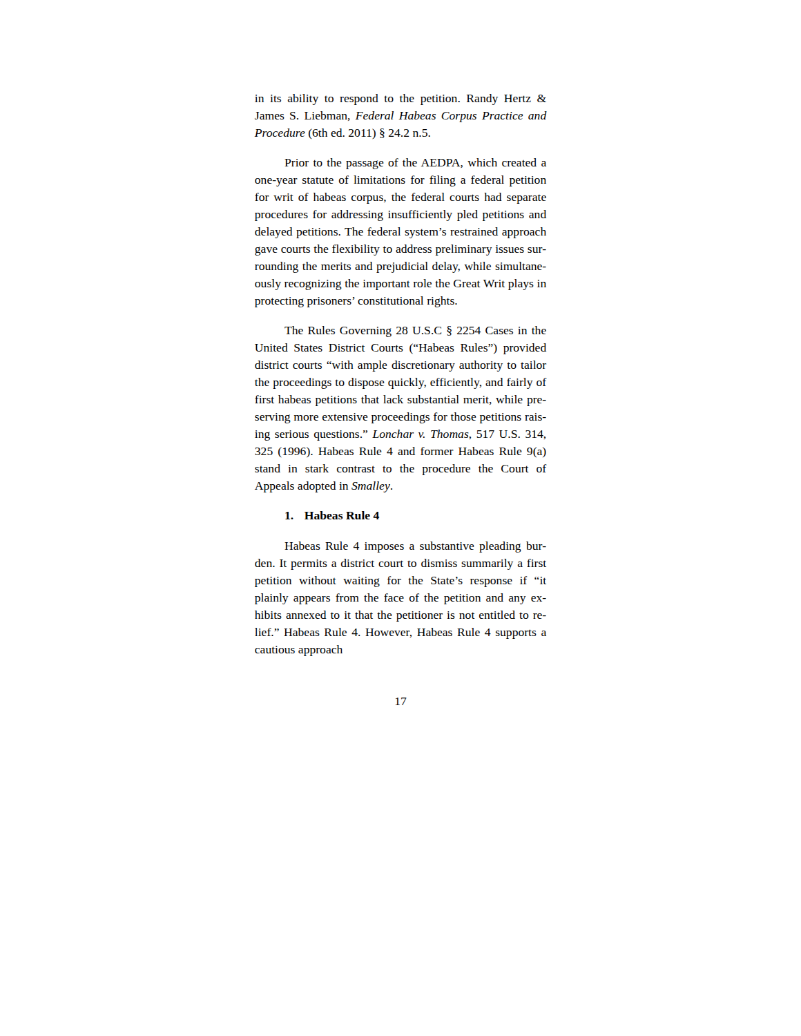in its ability to respond to the petition. Randy Hertz & James S. Liebman, Federal Habeas Corpus Practice and Procedure (6th ed. 2011) § 24.2 n.5.
Prior to the passage of the AEDPA, which created a one-year statute of limitations for filing a federal petition for writ of habeas corpus, the federal courts had separate procedures for addressing insufficiently pled petitions and delayed petitions. The federal system’s restrained approach gave courts the flexibility to address preliminary issues surrounding the merits and prejudicial delay, while simultaneously recognizing the important role the Great Writ plays in protecting prisoners’ constitutional rights.
The Rules Governing 28 U.S.C § 2254 Cases in the United States District Courts (“Habeas Rules”) provided district courts “with ample discretionary authority to tailor the proceedings to dispose quickly, efficiently, and fairly of first habeas petitions that lack substantial merit, while preserving more extensive proceedings for those petitions raising serious questions.” Lonchar v. Thomas, 517 U.S. 314, 325 (1996). Habeas Rule 4 and former Habeas Rule 9(a) stand in stark contrast to the procedure the Court of Appeals adopted in Smalley.
1. Habeas Rule 4
Habeas Rule 4 imposes a substantive pleading burden. It permits a district court to dismiss summarily a first petition without waiting for the State’s response if “it plainly appears from the face of the petition and any exhibits annexed to it that the petitioner is not entitled to relief.” Habeas Rule 4. However, Habeas Rule 4 supports a cautious approach
17